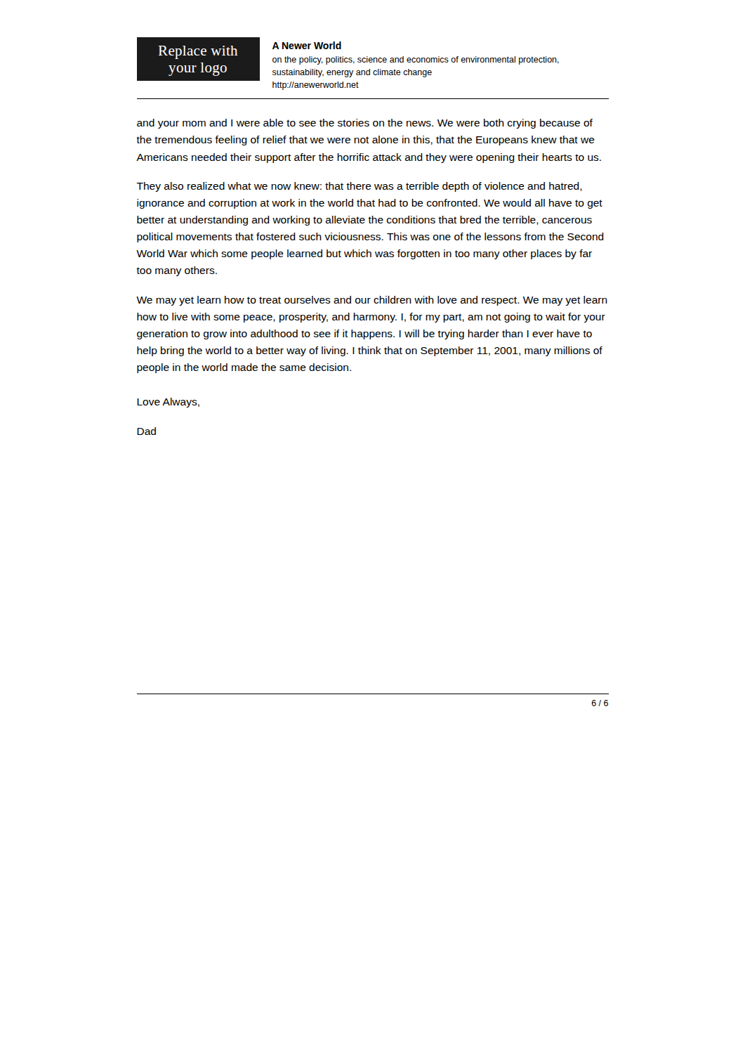Replace with
your logo
A Newer World
on the policy, politics, science and economics of environmental protection,
sustainability, energy and climate change
http://anewerworld.net
and your mom and I were able to see the stories on the news. We were both crying because of the tremendous feeling of relief that we were not alone in this, that the Europeans knew that we Americans needed their support after the horrific attack and they were opening their hearts to us.
They also realized what we now knew: that there was a terrible depth of violence and hatred, ignorance and corruption at work in the world that had to be confronted. We would all have to get better at understanding and working to alleviate the conditions that bred the terrible, cancerous political movements that fostered such viciousness. This was one of the lessons from the Second World War which some people learned but which was forgotten in too many other places by far too many others.
We may yet learn how to treat ourselves and our children with love and respect. We may yet learn how to live with some peace, prosperity, and harmony. I, for my part, am not going to wait for your generation to grow into adulthood to see if it happens. I will be trying harder than I ever have to help bring the world to a better way of living. I think that on September 11, 2001, many millions of people in the world made the same decision.
Love Always,
Dad
6 / 6